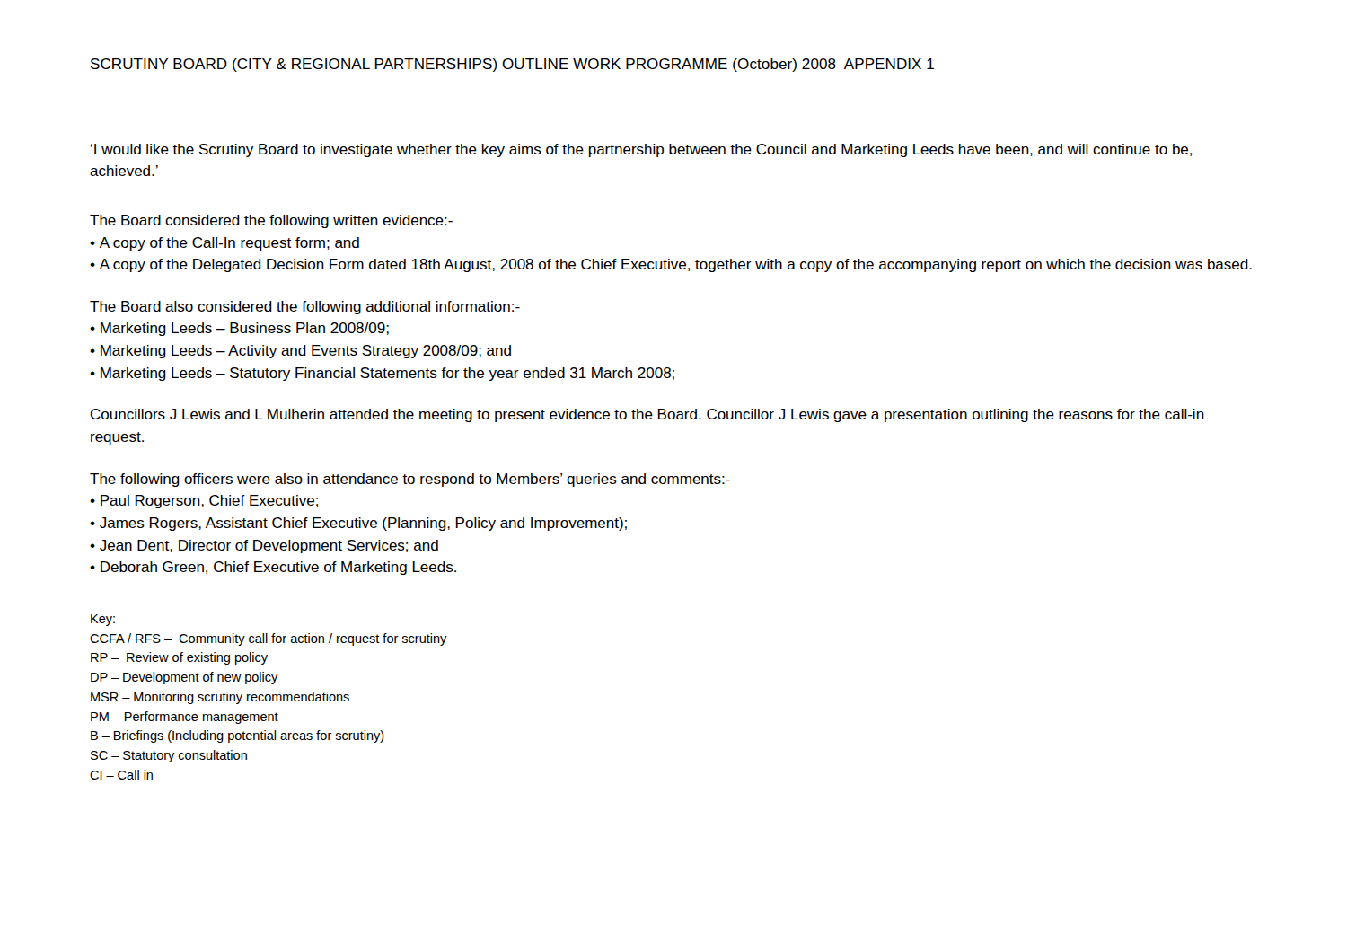SCRUTINY BOARD (CITY & REGIONAL PARTNERSHIPS) OUTLINE WORK PROGRAMME (October) 2008 APPENDIX 1
‘I would like the Scrutiny Board to investigate whether the key aims of the partnership between the Council and Marketing Leeds have been, and will continue to be, achieved.’
The Board considered the following written evidence:-
A copy of the Call-In request form; and
A copy of the Delegated Decision Form dated 18th August, 2008 of the Chief Executive, together with a copy of the accompanying report on which the decision was based.
The Board also considered the following additional information:-
Marketing Leeds – Business Plan 2008/09;
Marketing Leeds – Activity and Events Strategy 2008/09; and
Marketing Leeds – Statutory Financial Statements for the year ended 31 March 2008;
Councillors J Lewis and L Mulherin attended the meeting to present evidence to the Board. Councillor J Lewis gave a presentation outlining the reasons for the call-in request.
The following officers were also in attendance to respond to Members’ queries and comments:-
Paul Rogerson, Chief Executive;
James Rogers, Assistant Chief Executive (Planning, Policy and Improvement);
Jean Dent, Director of Development Services; and
Deborah Green, Chief Executive of Marketing Leeds.
Key:
CCFA / RFS – Community call for action / request for scrutiny
RP – Review of existing policy
DP – Development of new policy
MSR – Monitoring scrutiny recommendations
PM – Performance management
B – Briefings (Including potential areas for scrutiny)
SC – Statutory consultation
CI – Call in